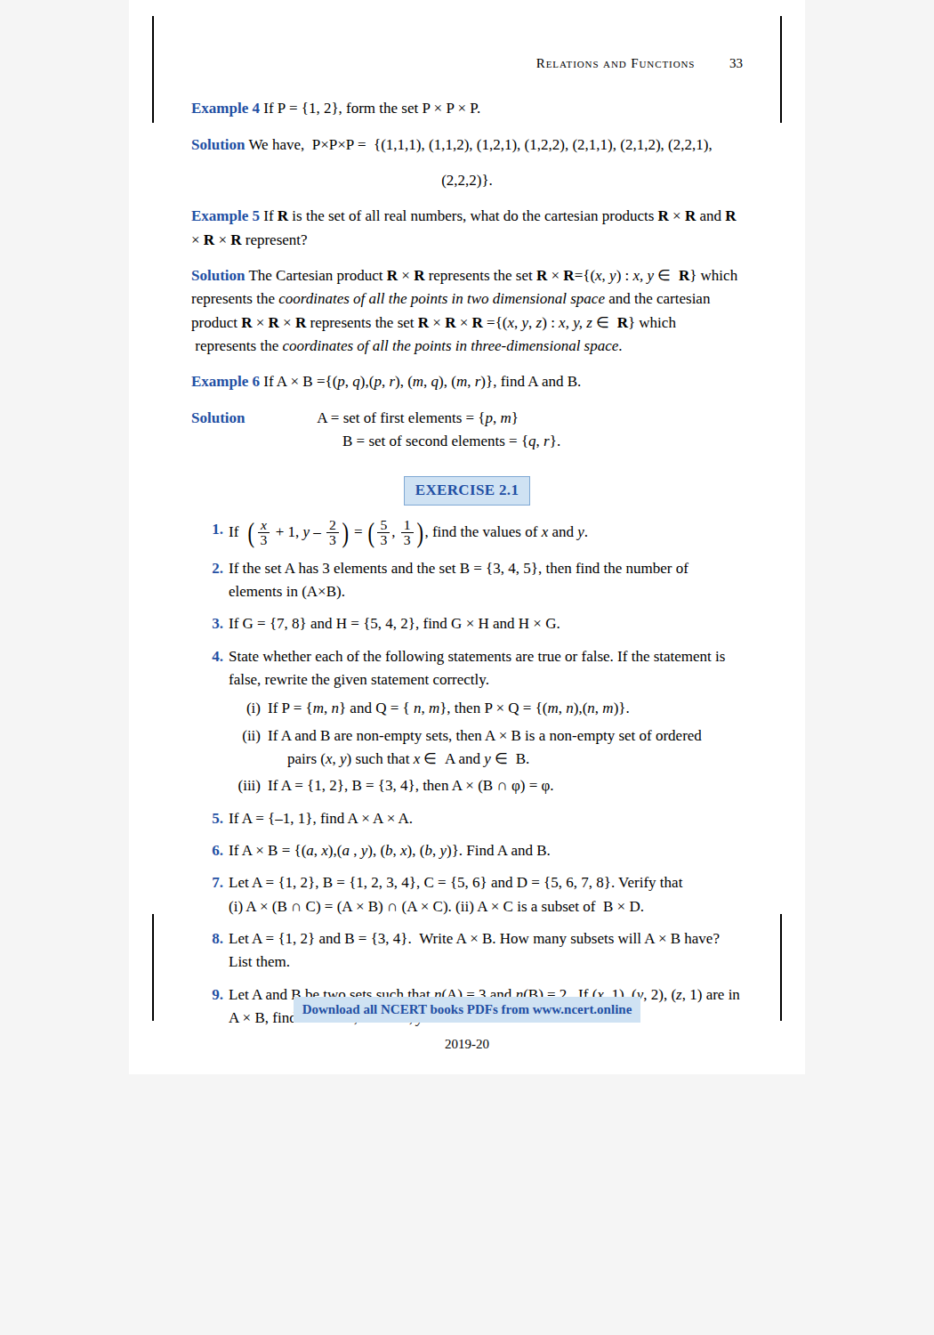Relations and Functions 33
Example 4 If P = {1, 2}, form the set P × P × P.
Solution We have, P×P×P = {(1,1,1), (1,1,2), (1,2,1), (1,2,2), (2,1,1), (2,1,2), (2,2,1),
(2,2,2)}.
Example 5 If R is the set of all real numbers, what do the cartesian products R × R and R × R × R represent?
Solution The Cartesian product R × R represents the set R × R={(x, y) : x, y ∈ R} which represents the coordinates of all the points in two dimensional space and the cartesian product R × R × R represents the set R × R × R ={(x, y, z) : x, y, z ∈ R} which represents the coordinates of all the points in three-dimensional space.
Example 6 If A × B ={(p, q),(p, r), (m, q), (m, r)}, find A and B.
Solution A = set of first elements = {p, m}
B = set of second elements = {q, r}.
EXERCISE 2.1
If (x 3 + 1, y – 23) = (53, 13), find the values of x and y.
If the set A has 3 elements and the set B = {3, 4, 5}, then find the number of elements in (A×B).
If G = {7, 8} and H = {5, 4, 2}, find G × H and H × G.
State whether each of the following statements are true or false. If the statement is false, rewrite the given statement correctly.
If P = {m, n} and Q = { n, m}, then P × Q = {(m, n),(n, m)}.
If A and B are non-empty sets, then A × B is a non-empty set of ordered pairs (x, y) such that x ∈ A and y ∈ B.
If A = {1, 2}, B = {3, 4}, then A × (B ∩ φ) = φ.
If A = {–1, 1}, find A × A × A.
If A × B = {(a, x),(a , y), (b, x), (b, y)}. Find A and B.
Let A = {1, 2}, B = {1, 2, 3, 4}, C = {5, 6} and D = {5, 6, 7, 8}. Verify that
(i) A × (B ∩ C) = (A × B) ∩ (A × C). (ii) A × C is a subset of B × D.
Let A = {1, 2} and B = {3, 4}. Write A × B. How many subsets will A × B have? List them.
Let A and B be two sets such that n(A) = 3 and n(B) = 2. If (x, 1), (y, 2), (z, 1) are in A × B, find A and B, where x, y and z are distinct elements.
Download all NCERT books PDFs from www.ncert.online
2019-20